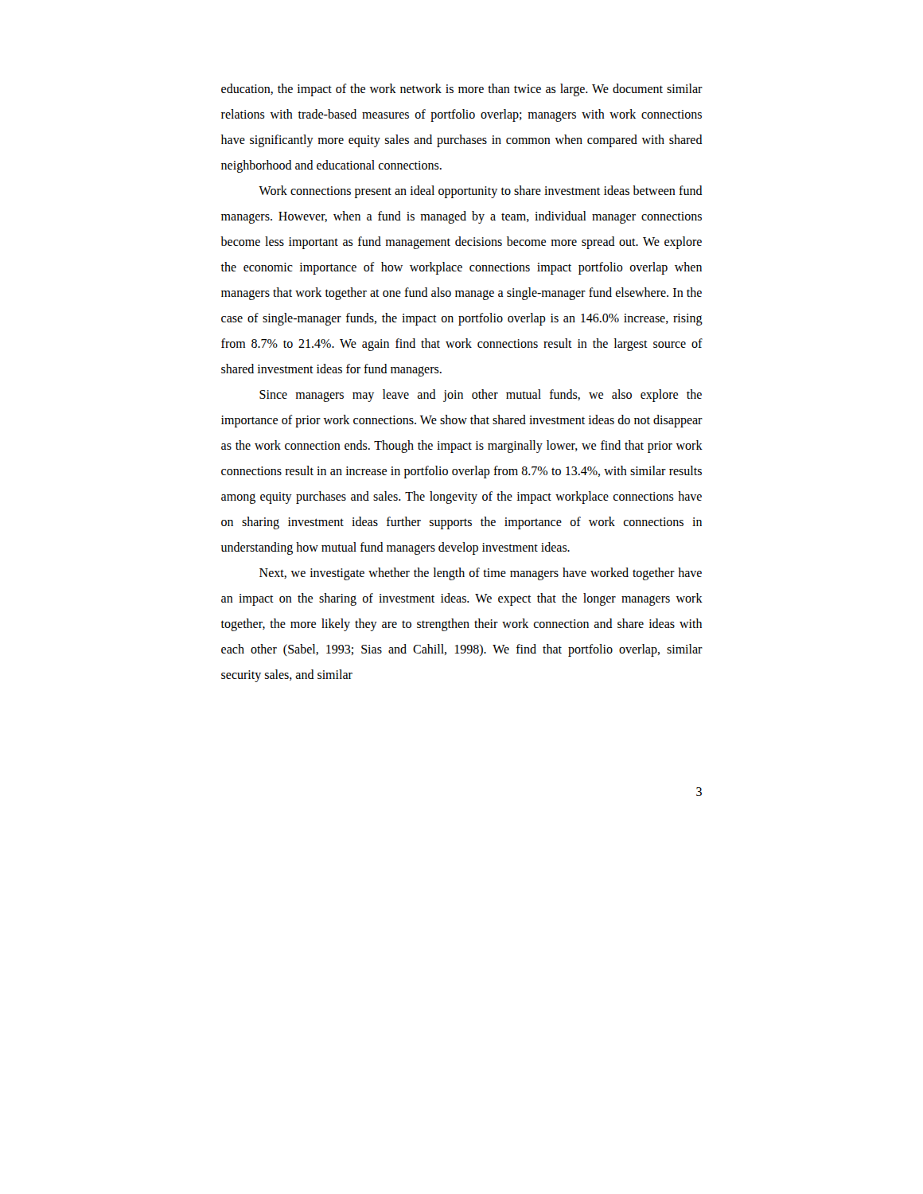education, the impact of the work network is more than twice as large. We document similar relations with trade-based measures of portfolio overlap; managers with work connections have significantly more equity sales and purchases in common when compared with shared neighborhood and educational connections.
Work connections present an ideal opportunity to share investment ideas between fund managers. However, when a fund is managed by a team, individual manager connections become less important as fund management decisions become more spread out. We explore the economic importance of how workplace connections impact portfolio overlap when managers that work together at one fund also manage a single-manager fund elsewhere. In the case of single-manager funds, the impact on portfolio overlap is an 146.0% increase, rising from 8.7% to 21.4%. We again find that work connections result in the largest source of shared investment ideas for fund managers.
Since managers may leave and join other mutual funds, we also explore the importance of prior work connections. We show that shared investment ideas do not disappear as the work connection ends. Though the impact is marginally lower, we find that prior work connections result in an increase in portfolio overlap from 8.7% to 13.4%, with similar results among equity purchases and sales. The longevity of the impact workplace connections have on sharing investment ideas further supports the importance of work connections in understanding how mutual fund managers develop investment ideas.
Next, we investigate whether the length of time managers have worked together have an impact on the sharing of investment ideas. We expect that the longer managers work together, the more likely they are to strengthen their work connection and share ideas with each other (Sabel, 1993; Sias and Cahill, 1998). We find that portfolio overlap, similar security sales, and similar
3